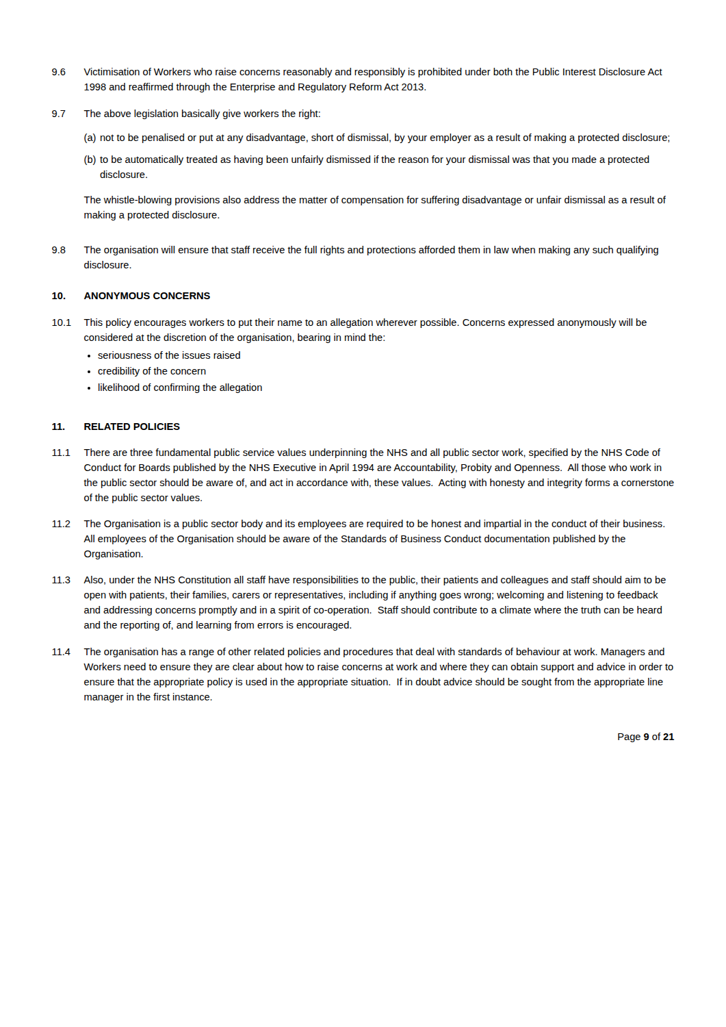9.6
Victimisation of Workers who raise concerns reasonably and responsibly is prohibited under both the Public Interest Disclosure Act 1998 and reaffirmed through the Enterprise and Regulatory Reform Act 2013.
9.7
The above legislation basically give workers the right:
(a) not to be penalised or put at any disadvantage, short of dismissal, by your employer as a result of making a protected disclosure;
(b) to be automatically treated as having been unfairly dismissed if the reason for your dismissal was that you made a protected disclosure.
The whistle-blowing provisions also address the matter of compensation for suffering disadvantage or unfair dismissal as a result of making a protected disclosure.
9.8
The organisation will ensure that staff receive the full rights and protections afforded them in law when making any such qualifying disclosure.
10. ANONYMOUS CONCERNS
10.1
This policy encourages workers to put their name to an allegation wherever possible. Concerns expressed anonymously will be considered at the discretion of the organisation, bearing in mind the:
seriousness of the issues raised
credibility of the concern
likelihood of confirming the allegation
11. RELATED POLICIES
11.1
There are three fundamental public service values underpinning the NHS and all public sector work, specified by the NHS Code of Conduct for Boards published by the NHS Executive in April 1994 are Accountability, Probity and Openness. All those who work in the public sector should be aware of, and act in accordance with, these values. Acting with honesty and integrity forms a cornerstone of the public sector values.
11.2
The Organisation is a public sector body and its employees are required to be honest and impartial in the conduct of their business. All employees of the Organisation should be aware of the Standards of Business Conduct documentation published by the Organisation.
11.3
Also, under the NHS Constitution all staff have responsibilities to the public, their patients and colleagues and staff should aim to be open with patients, their families, carers or representatives, including if anything goes wrong; welcoming and listening to feedback and addressing concerns promptly and in a spirit of co-operation. Staff should contribute to a climate where the truth can be heard and the reporting of, and learning from errors is encouraged.
11.4
The organisation has a range of other related policies and procedures that deal with standards of behaviour at work. Managers and Workers need to ensure they are clear about how to raise concerns at work and where they can obtain support and advice in order to ensure that the appropriate policy is used in the appropriate situation. If in doubt advice should be sought from the appropriate line manager in the first instance.
Page 9 of 21